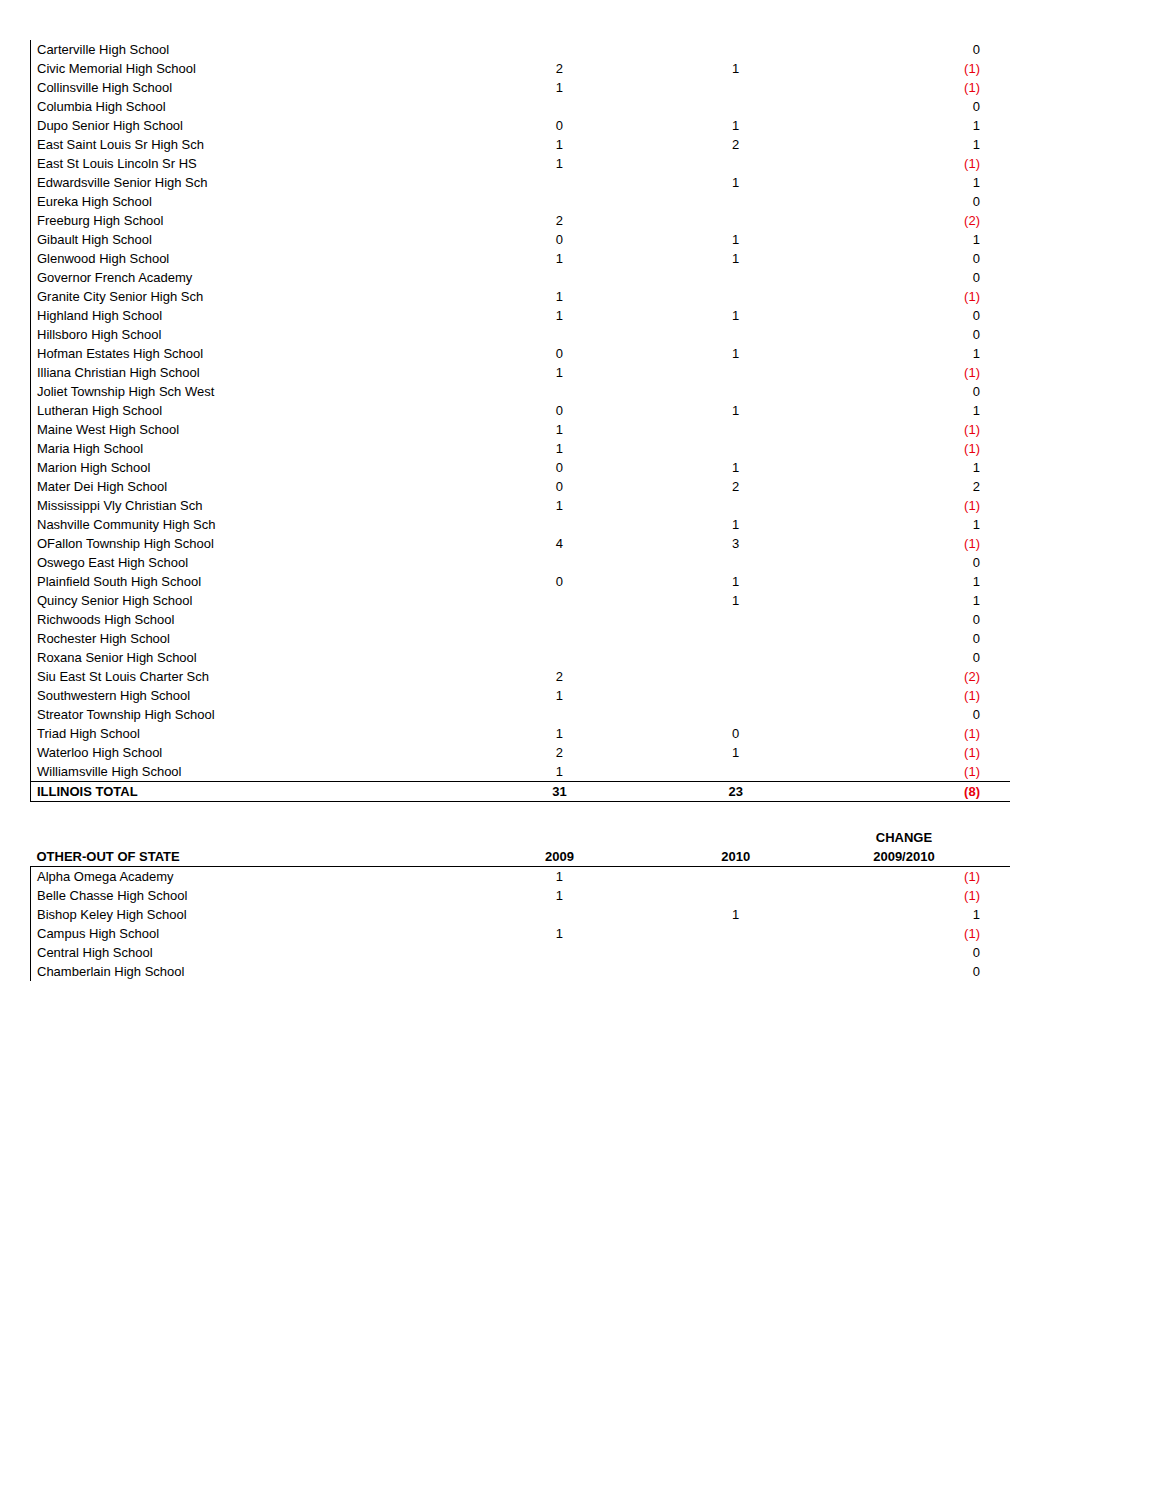| Carterville High School | | | 0 |
| Civic Memorial High School | 2 | 1 | (1) |
| Collinsville High School | 1 | | (1) |
| Columbia High School | | | 0 |
| Dupo Senior High School | 0 | 1 | 1 |
| East Saint Louis Sr High Sch | 1 | 2 | 1 |
| East St Louis Lincoln Sr HS | 1 | | (1) |
| Edwardsville Senior High Sch | | 1 | 1 |
| Eureka High School | | | 0 |
| Freeburg High School | 2 | | (2) |
| Gibault High School | 0 | 1 | 1 |
| Glenwood High School | 1 | 1 | 0 |
| Governor French Academy | | | 0 |
| Granite City Senior High Sch | 1 | | (1) |
| Highland High School | 1 | 1 | 0 |
| Hillsboro High School | | | 0 |
| Hofman Estates High School | 0 | 1 | 1 |
| Illiana Christian High School | 1 | | (1) |
| Joliet Township High Sch West | | | 0 |
| Lutheran High School | 0 | 1 | 1 |
| Maine West High School | 1 | | (1) |
| Maria High School | 1 | | (1) |
| Marion High School | 0 | 1 | 1 |
| Mater Dei High School | 0 | 2 | 2 |
| Mississippi Vly Christian Sch | 1 | | (1) |
| Nashville Community High Sch | | 1 | 1 |
| OFallon Township High School | 4 | 3 | (1) |
| Oswego East High School | | | 0 |
| Plainfield South High School | 0 | 1 | 1 |
| Quincy Senior High School | | 1 | 1 |
| Richwoods High School | | | 0 |
| Rochester High School | | | 0 |
| Roxana Senior High School | | | 0 |
| Siu East St Louis Charter Sch | 2 | | (2) |
| Southwestern High School | 1 | | (1) |
| Streator Township High School | | | 0 |
| Triad High School | 1 | 0 | (1) |
| Waterloo High School | 2 | 1 | (1) |
| Williamsville High School | 1 | | (1) |
| ILLINOIS TOTAL | 31 | 23 | (8) |
| | | | CHANGE |
| OTHER-OUT OF STATE | 2009 | 2010 | 2009/2010 |
| Alpha Omega Academy | 1 | | (1) |
| Belle Chasse High School | 1 | | (1) |
| Bishop Keley High School | | 1 | 1 |
| Campus High School | 1 | | (1) |
| Central High School | | | 0 |
| Chamberlain High School | | | 0 |